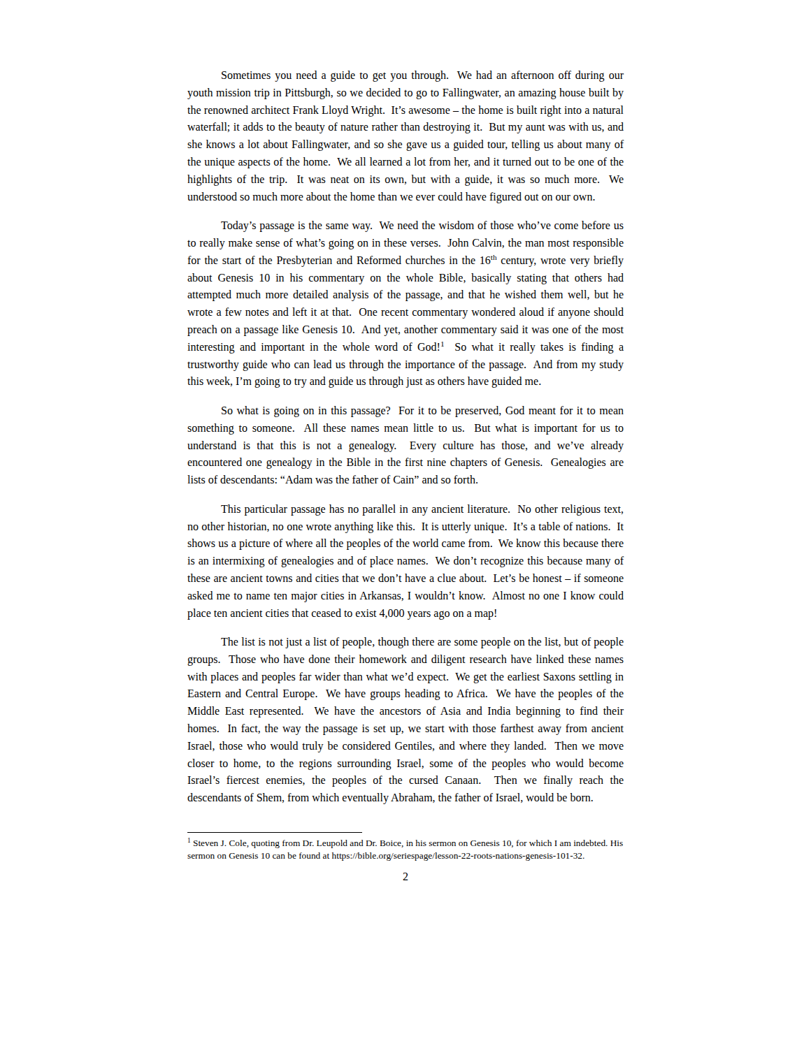Sometimes you need a guide to get you through. We had an afternoon off during our youth mission trip in Pittsburgh, so we decided to go to Fallingwater, an amazing house built by the renowned architect Frank Lloyd Wright. It’s awesome – the home is built right into a natural waterfall; it adds to the beauty of nature rather than destroying it. But my aunt was with us, and she knows a lot about Fallingwater, and so she gave us a guided tour, telling us about many of the unique aspects of the home. We all learned a lot from her, and it turned out to be one of the highlights of the trip. It was neat on its own, but with a guide, it was so much more. We understood so much more about the home than we ever could have figured out on our own.
Today’s passage is the same way. We need the wisdom of those who’ve come before us to really make sense of what’s going on in these verses. John Calvin, the man most responsible for the start of the Presbyterian and Reformed churches in the 16th century, wrote very briefly about Genesis 10 in his commentary on the whole Bible, basically stating that others had attempted much more detailed analysis of the passage, and that he wished them well, but he wrote a few notes and left it at that. One recent commentary wondered aloud if anyone should preach on a passage like Genesis 10. And yet, another commentary said it was one of the most interesting and important in the whole word of God!1 So what it really takes is finding a trustworthy guide who can lead us through the importance of the passage. And from my study this week, I’m going to try and guide us through just as others have guided me.
So what is going on in this passage? For it to be preserved, God meant for it to mean something to someone. All these names mean little to us. But what is important for us to understand is that this is not a genealogy. Every culture has those, and we’ve already encountered one genealogy in the Bible in the first nine chapters of Genesis. Genealogies are lists of descendants: “Adam was the father of Cain” and so forth.
This particular passage has no parallel in any ancient literature. No other religious text, no other historian, no one wrote anything like this. It is utterly unique. It’s a table of nations. It shows us a picture of where all the peoples of the world came from. We know this because there is an intermixing of genealogies and of place names. We don’t recognize this because many of these are ancient towns and cities that we don’t have a clue about. Let’s be honest – if someone asked me to name ten major cities in Arkansas, I wouldn’t know. Almost no one I know could place ten ancient cities that ceased to exist 4,000 years ago on a map!
The list is not just a list of people, though there are some people on the list, but of people groups. Those who have done their homework and diligent research have linked these names with places and peoples far wider than what we’d expect. We get the earliest Saxons settling in Eastern and Central Europe. We have groups heading to Africa. We have the peoples of the Middle East represented. We have the ancestors of Asia and India beginning to find their homes. In fact, the way the passage is set up, we start with those farthest away from ancient Israel, those who would truly be considered Gentiles, and where they landed. Then we move closer to home, to the regions surrounding Israel, some of the peoples who would become Israel’s fiercest enemies, the peoples of the cursed Canaan. Then we finally reach the descendants of Shem, from which eventually Abraham, the father of Israel, would be born.
1 Steven J. Cole, quoting from Dr. Leupold and Dr. Boice, in his sermon on Genesis 10, for which I am indebted. His sermon on Genesis 10 can be found at https://bible.org/seriespage/lesson-22-roots-nations-genesis-101-32.
2